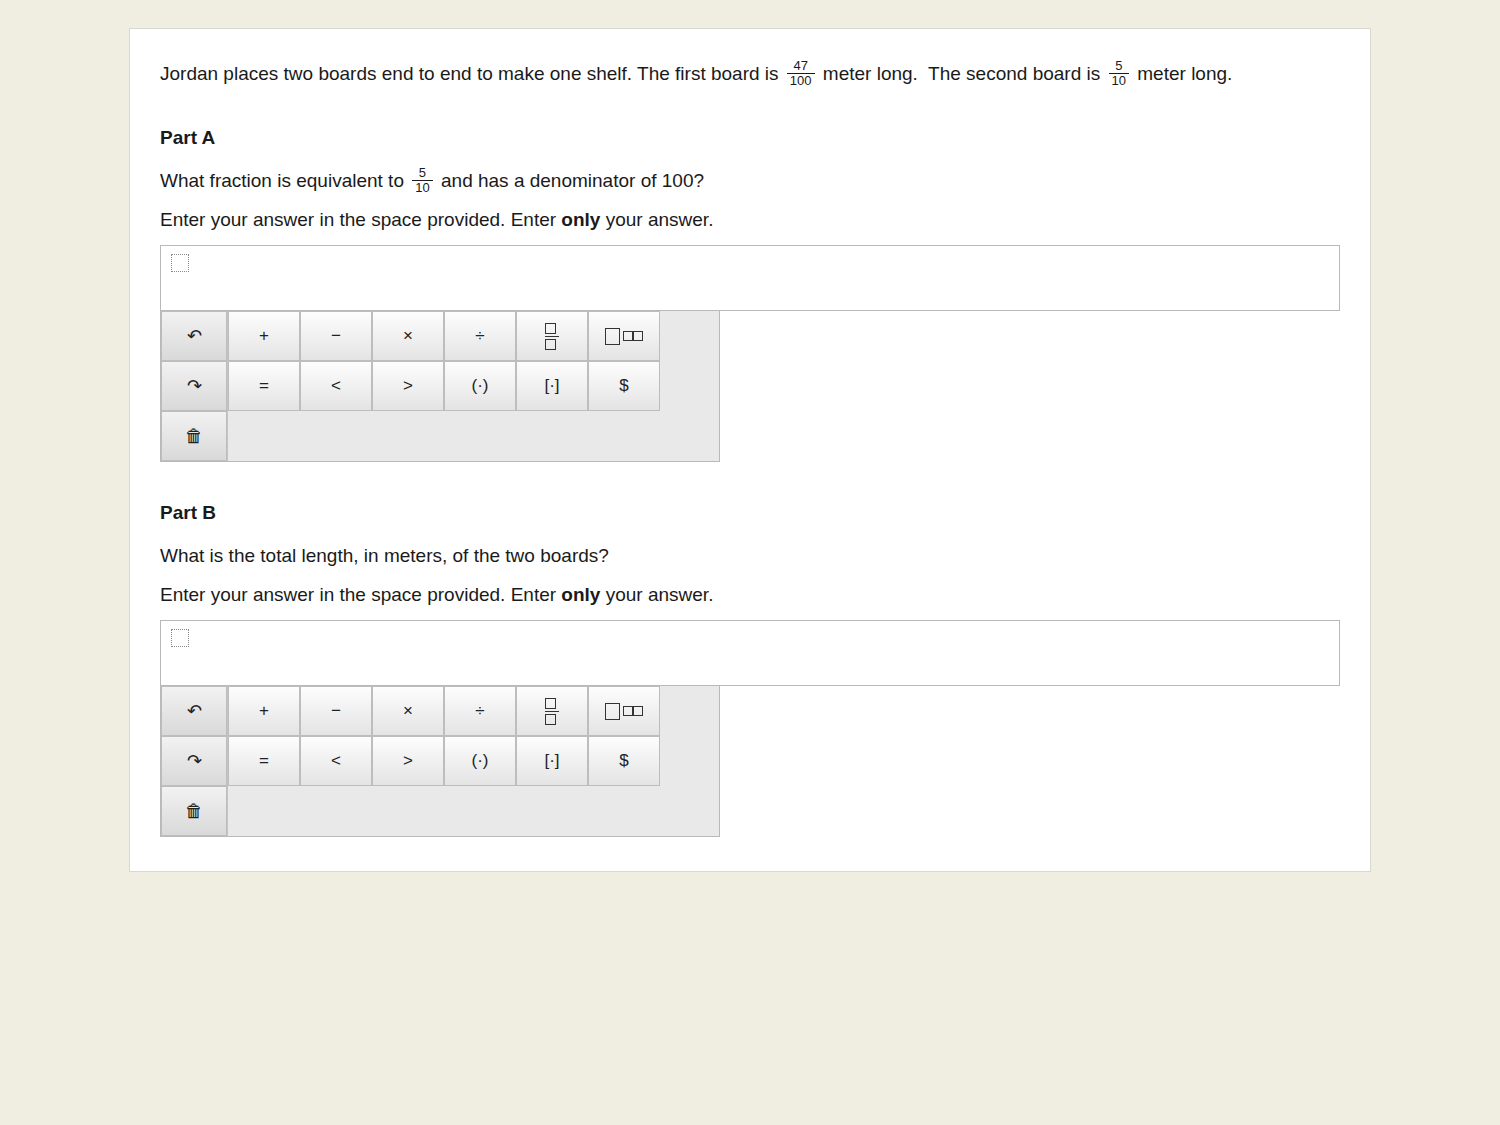Jordan places two boards end to end to make one shelf. The first board is 47100 meter long. The second board is 510 meter long.
Part A
What fraction is equivalent to 510 and has a denominator of 100?
Enter your answer in the space provided. Enter only your answer.
↶ ↷ 🗑
+ − × ÷
= < > (·) [·] $
Part B
What is the total length, in meters, of the two boards?
Enter your answer in the space provided. Enter only your answer.
↶ ↷ 🗑
+ − × ÷
= < > (·) [·] $